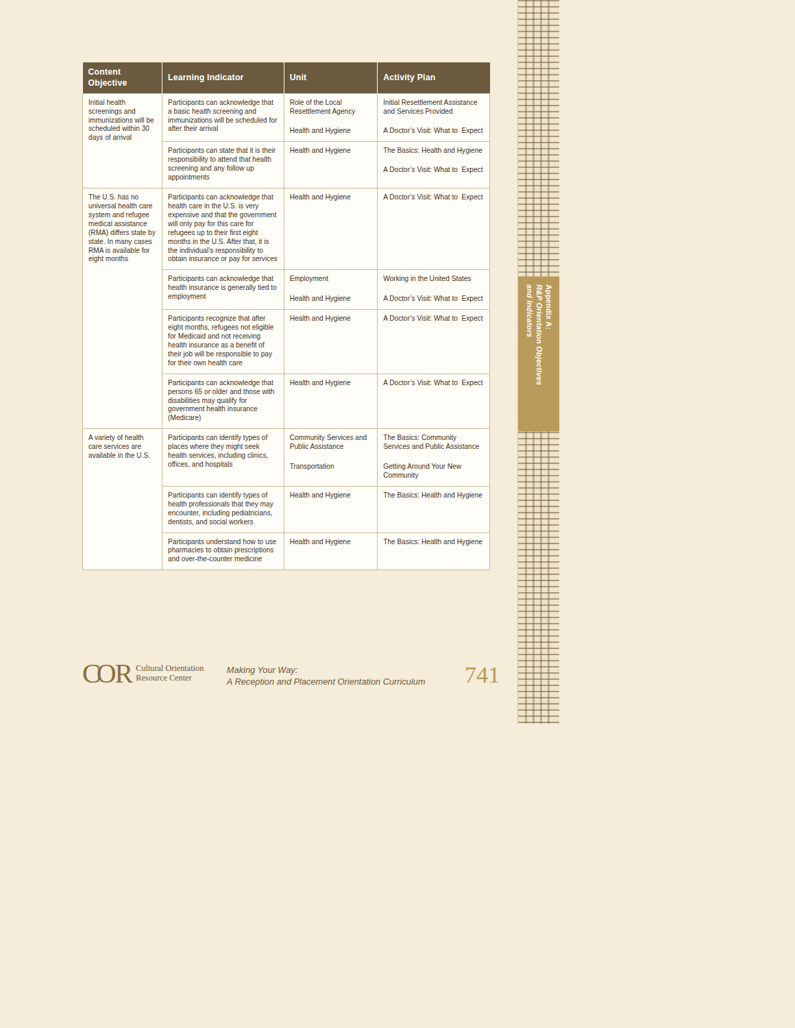Appendix A:
R&P Orientation Objectives
and Indicators
| Content Objective | Learning Indicator | Unit | Activity Plan |
| --- | --- | --- | --- |
| Initial health screenings and immunizations will be scheduled within 30 days of arrival | Participants can acknowledge that a basic health screening and immunizations will be scheduled for after their arrival | Role of the Local Resettlement Agency Health and Hygiene | Initial Resettlement Assistance and Services Provided A Doctor’s Visit: What to Expect |
| Participants can state that it is their responsibility to attend that health screening and any follow up appointments | Health and Hygiene | The Basics: Health and Hygiene A Doctor’s Visit: What to Expect |
| The U.S. has no universal health care system and refugee medical assistance (RMA) differs state by state. In many cases RMA is available for eight months | Participants can acknowledge that health care in the U.S. is very expensive and that the government will only pay for this care for refugees up to their first eight months in the U.S. After that, it is the individual’s responsibility to obtain insurance or pay for services | Health and Hygiene | A Doctor’s Visit: What to Expect |
| Participants can acknowledge that health insurance is generally tied to employment | Employment Health and Hygiene | Working in the United States A Doctor’s Visit: What to Expect |
| Participants recognize that after eight months, refugees not eligible for Medicaid and not receiving health insurance as a benefit of their job will be responsible to pay for their own health care | Health and Hygiene | A Doctor’s Visit: What to Expect |
| Participants can acknowledge that persons 65 or older and those with disabilities may qualify for government health insurance (Medicare) | Health and Hygiene | A Doctor’s Visit: What to Expect |
| A variety of health care services are available in the U.S. | Participants can identify types of places where they might seek health services, including clinics, offices, and hospitals | Community Services and Public Assistance Transportation | The Basics: Community Services and Public Assistance Getting Around Your New Community |
| Participants can identify types of health professionals that they may encounter, including pediatricians, dentists, and social workers | Health and Hygiene | The Basics: Health and Hygiene |
| Participants understand how to use pharmacies to obtain prescriptions and over-the-counter medicine | Health and Hygiene | The Basics: Health and Hygiene |
COR
Cultural Orientation
Resource Center
Making Your Way:
A Reception and Placement Orientation Curriculum
741